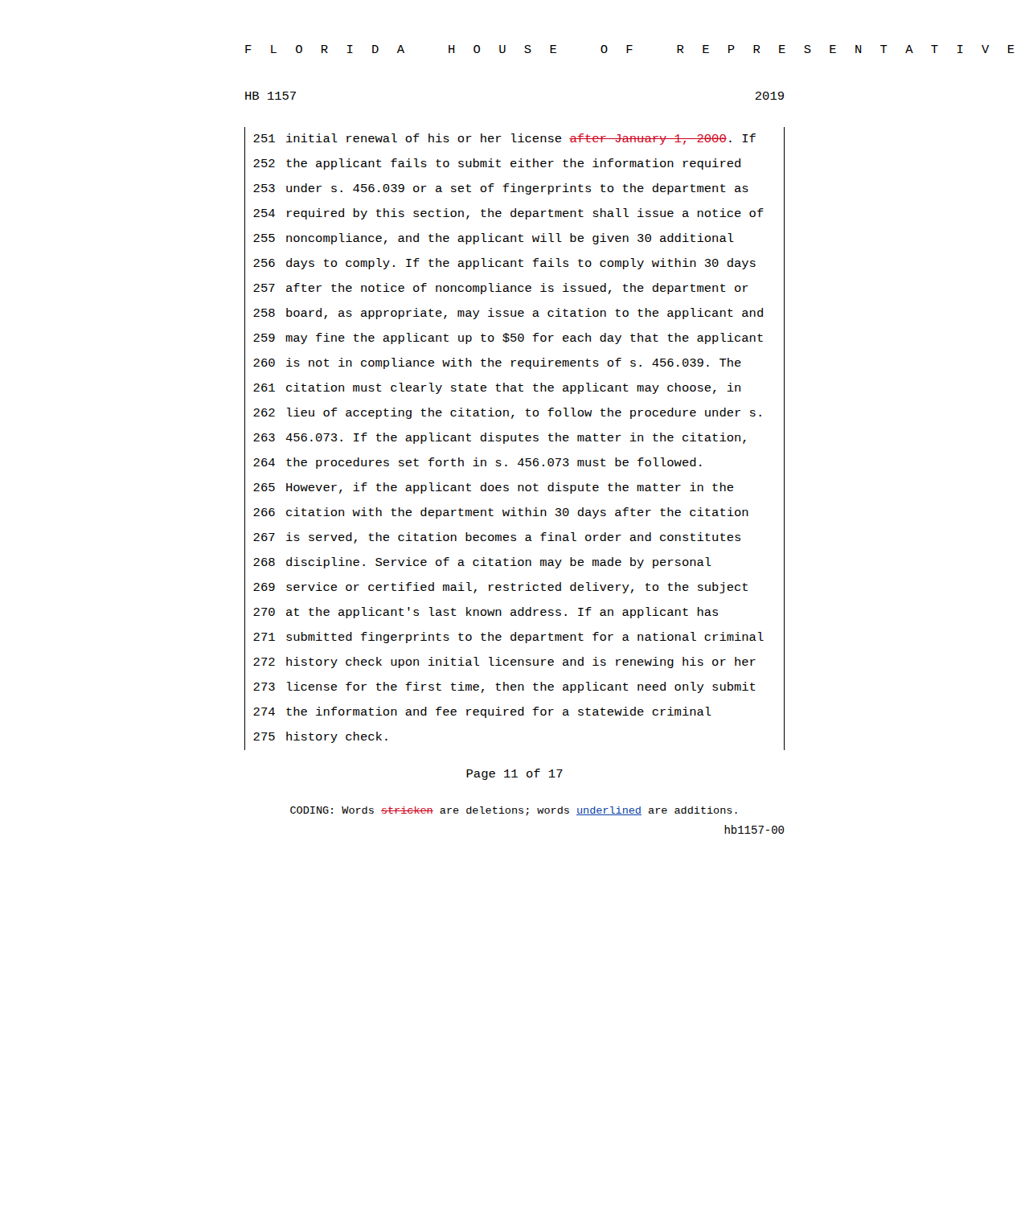F L O R I D A H O U S E O F R E P R E S E N T A T I V E S
HB 1157 2019
251
252
253
254
255
256
257
258
259
260
261
262
263
264
265
266
267
268
269
270
271
272
273
274
275
initial renewal of his or her license after January 1, 2000. If
the applicant fails to submit either the information required
under s. 456.039 or a set of fingerprints to the department as
required by this section, the department shall issue a notice of
noncompliance, and the applicant will be given 30 additional
days to comply. If the applicant fails to comply within 30 days
after the notice of noncompliance is issued, the department or
board, as appropriate, may issue a citation to the applicant and
may fine the applicant up to $50 for each day that the applicant
is not in compliance with the requirements of s. 456.039. The
citation must clearly state that the applicant may choose, in
lieu of accepting the citation, to follow the procedure under s.
456.073. If the applicant disputes the matter in the citation,
the procedures set forth in s. 456.073 must be followed.
However, if the applicant does not dispute the matter in the
citation with the department within 30 days after the citation
is served, the citation becomes a final order and constitutes
discipline. Service of a citation may be made by personal
service or certified mail, restricted delivery, to the subject
at the applicant's last known address. If an applicant has
submitted fingerprints to the department for a national criminal
history check upon initial licensure and is renewing his or her
license for the first time, then the applicant need only submit
the information and fee required for a statewide criminal
history check.
Page 11 of 17
CODING: Words stricken are deletions; words underlined are additions.
hb1157-00